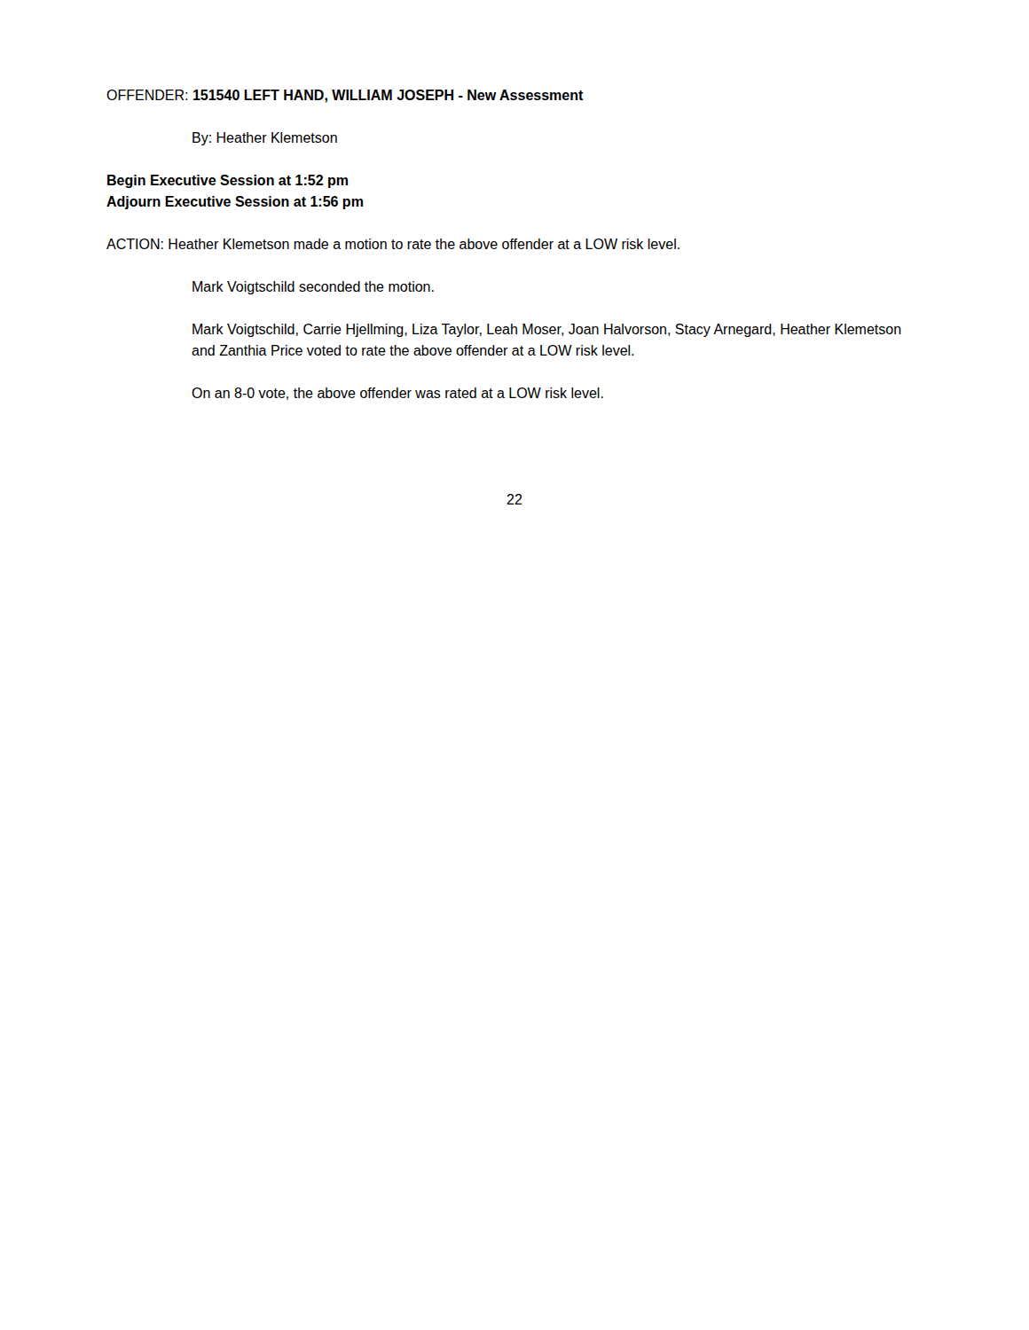OFFENDER: 151540 LEFT HAND, WILLIAM JOSEPH - New Assessment
By: Heather Klemetson
Begin Executive Session at 1:52 pm
Adjourn Executive Session at 1:56 pm
ACTION: Heather Klemetson made a motion to rate the above offender at a LOW risk level.
Mark Voigtschild seconded the motion.
Mark Voigtschild, Carrie Hjellming, Liza Taylor, Leah Moser, Joan Halvorson, Stacy Arnegard, Heather Klemetson and Zanthia Price voted to rate the above offender at a LOW risk level.
On an 8-0 vote, the above offender was rated at a LOW risk level.
22